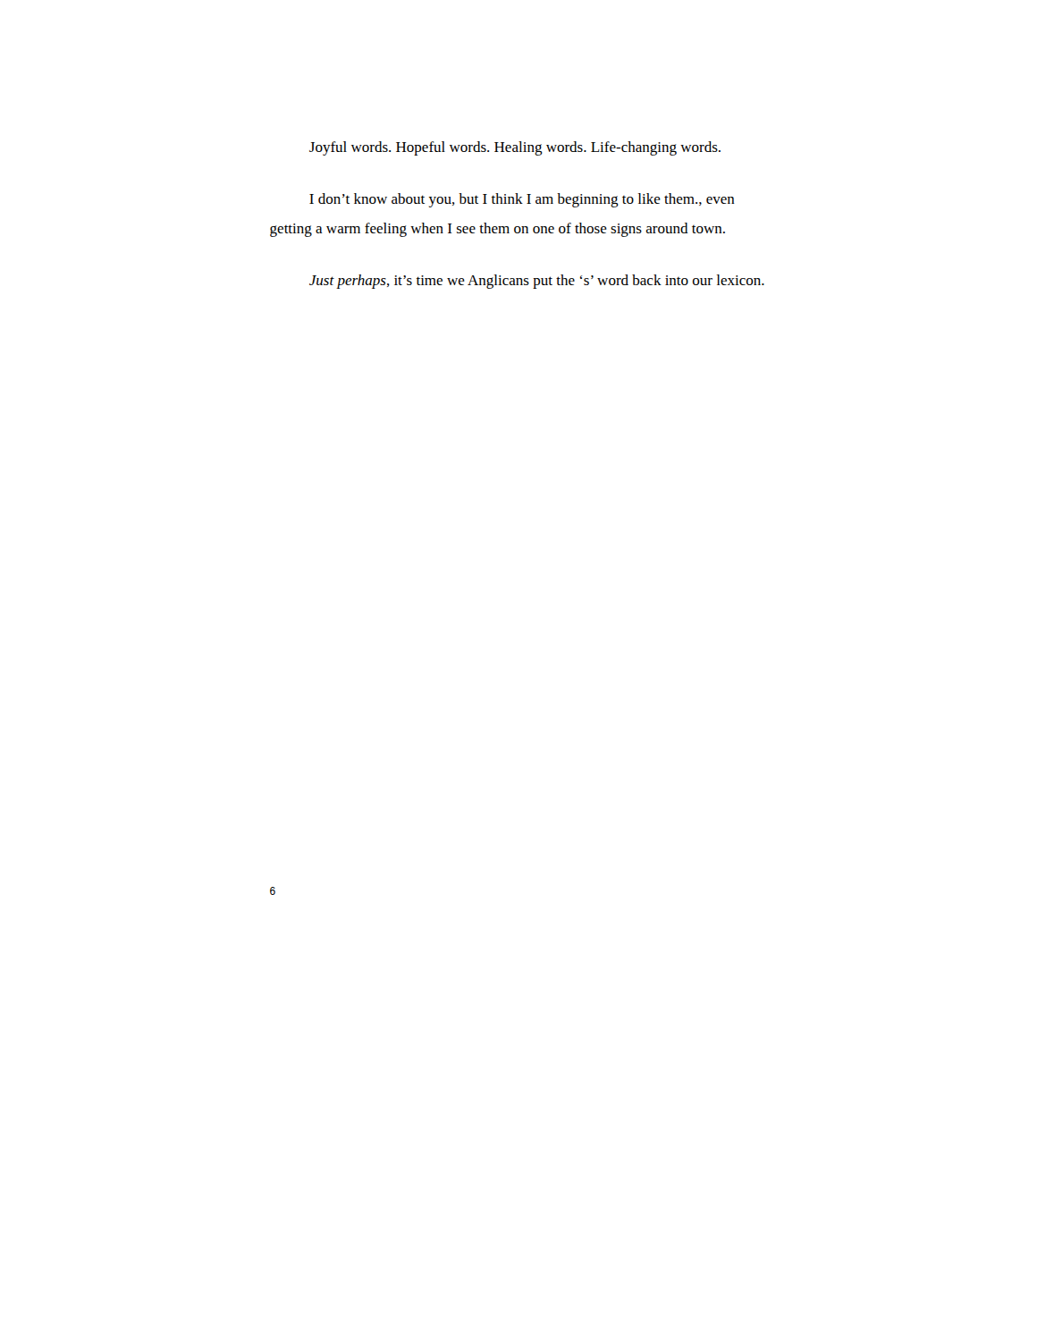Joyful words. Hopeful words. Healing words. Life-changing words.
I don’t know about you, but I think I am beginning to like them., even getting a warm feeling when I see them on one of those signs around town.
Just perhaps, it’s time we Anglicans put the ‘s’ word back into our lexicon.
6